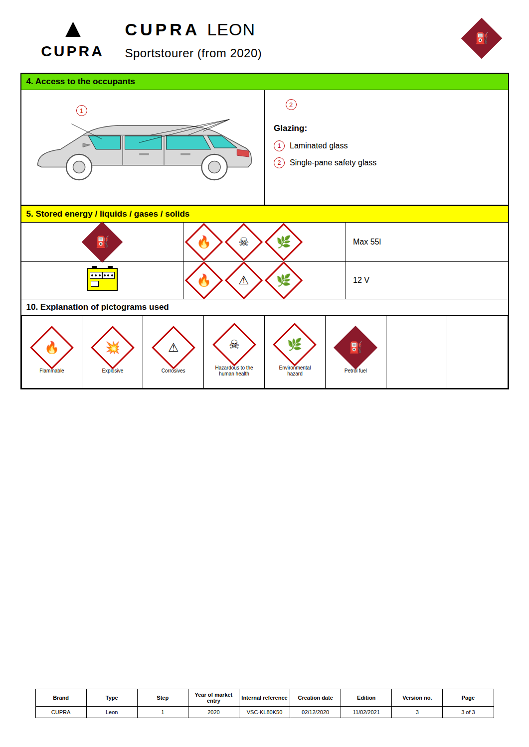▲
CUPRA
CUPRA LEON
Sportstourer (from 2020)
⛽
| 4. Access to the occupants |
| 1 2 | Glazing: 1 Laminated glass 2 Single-pane safety glass |
| 5. Stored energy / liquids / gases / solids |
| ⛽ | 🔥 ☠ 🌿 | Max 55l |
| | 🔥 ⚠ 🌿 | 12 V |
| 10. Explanation of pictograms used |
| / 🔥 Flammable / 💥 Explosive / ⚠ Corrosives / ☠ Hazardous to the human health / 🌿 Environmental hazard / ⛽ Petrol fuel / / / |
| Brand | Type | Step | Year of market entry | Internal reference | Creation date | Edition | Version no. | Page |
| --- | --- | --- | --- | --- | --- | --- | --- | --- |
| CUPRA | Leon | 1 | 2020 | VSC-KL80K50 | 02/12/2020 | 11/02/2021 | 3 | 3 of 3 |